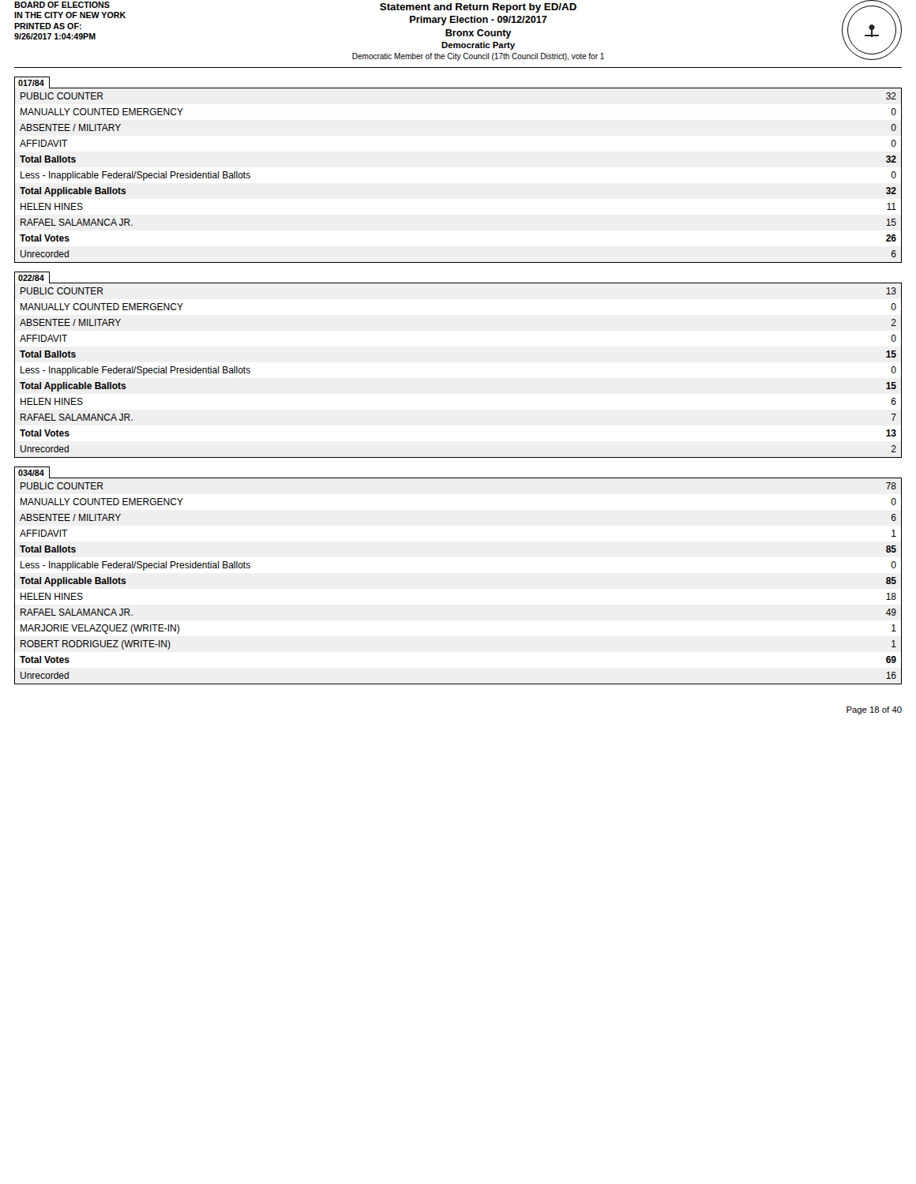BOARD OF ELECTIONS
IN THE CITY OF NEW YORK
PRINTED AS OF:
9/26/2017 1:04:49PM
Statement and Return Report by ED/AD
Primary Election - 09/12/2017
Bronx County
Democratic Party
Democratic Member of the City Council (17th Council District), vote for 1
017/84
| PUBLIC COUNTER | 32 |
| MANUALLY COUNTED EMERGENCY | 0 |
| ABSENTEE / MILITARY | 0 |
| AFFIDAVIT | 0 |
| Total Ballots | 32 |
| Less - Inapplicable Federal/Special Presidential Ballots | 0 |
| Total Applicable Ballots | 32 |
| HELEN HINES | 11 |
| RAFAEL SALAMANCA JR. | 15 |
| Total Votes | 26 |
| Unrecorded | 6 |
022/84
| PUBLIC COUNTER | 13 |
| MANUALLY COUNTED EMERGENCY | 0 |
| ABSENTEE / MILITARY | 2 |
| AFFIDAVIT | 0 |
| Total Ballots | 15 |
| Less - Inapplicable Federal/Special Presidential Ballots | 0 |
| Total Applicable Ballots | 15 |
| HELEN HINES | 6 |
| RAFAEL SALAMANCA JR. | 7 |
| Total Votes | 13 |
| Unrecorded | 2 |
034/84
| PUBLIC COUNTER | 78 |
| MANUALLY COUNTED EMERGENCY | 0 |
| ABSENTEE / MILITARY | 6 |
| AFFIDAVIT | 1 |
| Total Ballots | 85 |
| Less - Inapplicable Federal/Special Presidential Ballots | 0 |
| Total Applicable Ballots | 85 |
| HELEN HINES | 18 |
| RAFAEL SALAMANCA JR. | 49 |
| MARJORIE VELAZQUEZ (WRITE-IN) | 1 |
| ROBERT RODRIGUEZ (WRITE-IN) | 1 |
| Total Votes | 69 |
| Unrecorded | 16 |
Page 18 of 40